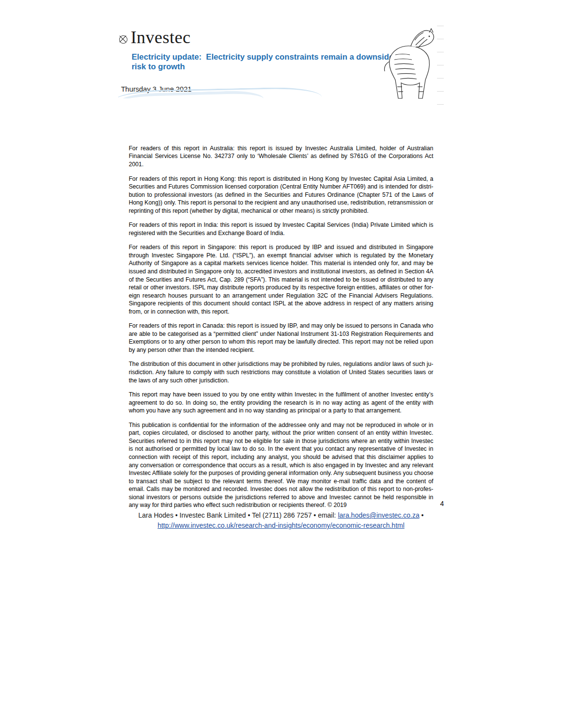Investec
Electricity update: Electricity supply constraints remain a downside risk to growth
Thursday 3 June 2021
For readers of this report in Australia: this report is issued by Investec Australia Limited, holder of Australian Financial Services License No. 342737 only to ‘Wholesale Clients’ as defined by S761G of the Corporations Act 2001.
For readers of this report in Hong Kong: this report is distributed in Hong Kong by Investec Capital Asia Limited, a Securities and Futures Commission licensed corporation (Central Entity Number AFT069) and is intended for distribution to professional investors (as defined in the Securities and Futures Ordinance (Chapter 571 of the Laws of Hong Kong)) only. This report is personal to the recipient and any unauthorised use, redistribution, retransmission or reprinting of this report (whether by digital, mechanical or other means) is strictly prohibited.
For readers of this report in India: this report is issued by Investec Capital Services (India) Private Limited which is registered with the Securities and Exchange Board of India.
For readers of this report in Singapore: this report is produced by IBP and issued and distributed in Singapore through Investec Singapore Pte. Ltd. (“ISPL”), an exempt financial adviser which is regulated by the Monetary Authority of Singapore as a capital markets services licence holder. This material is intended only for, and may be issued and distributed in Singapore only to, accredited investors and institutional investors, as defined in Section 4A of the Securities and Futures Act, Cap. 289 (“SFA”). This material is not intended to be issued or distributed to any retail or other investors. ISPL may distribute reports produced by its respective foreign entities, affiliates or other foreign research houses pursuant to an arrangement under Regulation 32C of the Financial Advisers Regulations. Singapore recipients of this document should contact ISPL at the above address in respect of any matters arising from, or in connection with, this report.
For readers of this report in Canada: this report is issued by IBP, and may only be issued to persons in Canada who are able to be categorised as a “permitted client” under National Instrument 31-103 Registration Requirements and Exemptions or to any other person to whom this report may be lawfully directed. This report may not be relied upon by any person other than the intended recipient.
The distribution of this document in other jurisdictions may be prohibited by rules, regulations and/or laws of such jurisdiction. Any failure to comply with such restrictions may constitute a violation of United States securities laws or the laws of any such other jurisdiction.
This report may have been issued to you by one entity within Investec in the fulfilment of another Investec entity’s agreement to do so. In doing so, the entity providing the research is in no way acting as agent of the entity with whom you have any such agreement and in no way standing as principal or a party to that arrangement.
This publication is confidential for the information of the addressee only and may not be reproduced in whole or in part, copies circulated, or disclosed to another party, without the prior written consent of an entity within Investec. Securities referred to in this report may not be eligible for sale in those jurisdictions where an entity within Investec is not authorised or permitted by local law to do so. In the event that you contact any representative of Investec in connection with receipt of this report, including any analyst, you should be advised that this disclaimer applies to any conversation or correspondence that occurs as a result, which is also engaged in by Investec and any relevant Investec Affiliate solely for the purposes of providing general information only. Any subsequent business you choose to transact shall be subject to the relevant terms thereof. We may monitor e-mail traffic data and the content of email. Calls may be monitored and recorded. Investec does not allow the redistribution of this report to non-professional investors or persons outside the jurisdictions referred to above and Investec cannot be held responsible in any way for third parties who effect such redistribution or recipients thereof. © 2019
4
Lara Hodes • Investec Bank Limited • Tel (2711) 286 7257 • email: lara.hodes@investec.co.za •
http://www.investec.co.uk/research-and-insights/economy/economic-research.html